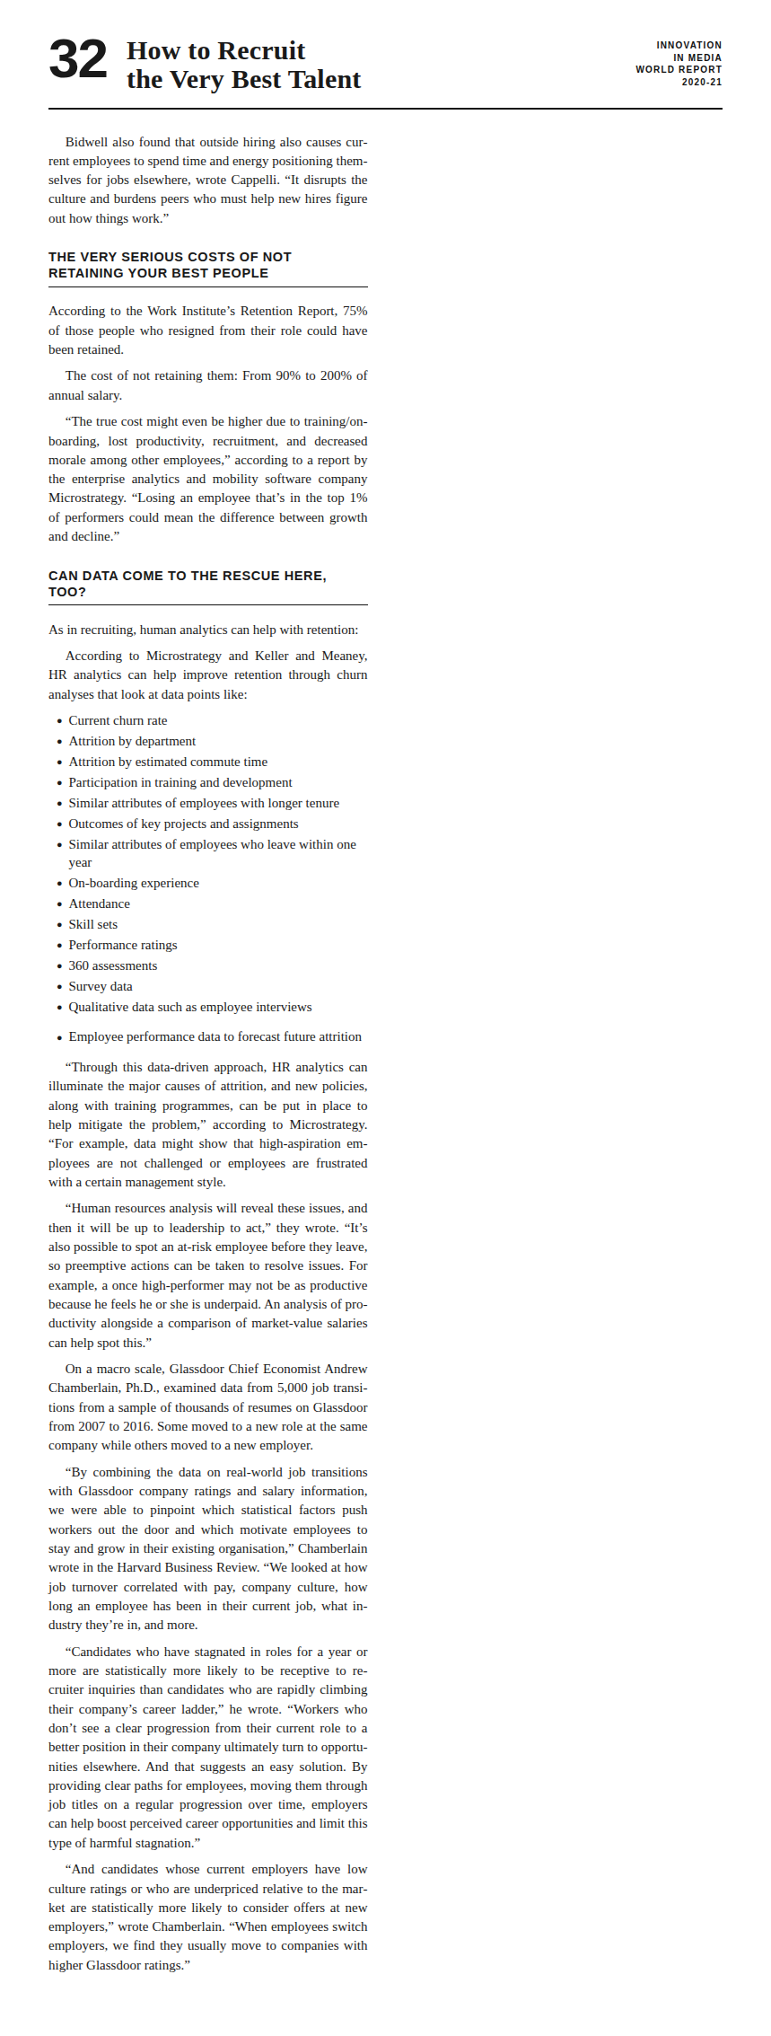32
How to Recruit
the Very Best Talent
Innovation
in Media
World Report
2020-21
Bidwell also found that outside hiring also causes current employees to spend time and energy positioning themselves for jobs elsewhere, wrote Cappelli. “It disrupts the culture and burdens peers who must help new hires figure out how things work.”
The very serious costs of not retaining your best people
According to the Work Institute’s Retention Report, 75% of those people who resigned from their role could have been retained.
The cost of not retaining them: From 90% to 200% of annual salary.
“The true cost might even be higher due to training/on-boarding, lost productivity, recruitment, and decreased morale among other employees,” according to a report by the enterprise analytics and mobility software company Microstrategy. “Losing an employee that’s in the top 1% of performers could mean the difference between growth and decline.”
Can data come to the rescue here, too?
As in recruiting, human analytics can help with retention:
According to Microstrategy and Keller and Meaney, HR analytics can help improve retention through churn analyses that look at data points like:
Current churn rate
Attrition by department
Attrition by estimated commute time
Participation in training and development
Similar attributes of employees with longer tenure
Outcomes of key projects and assignments
Similar attributes of employees who leave within one year
On-boarding experience
Attendance
Skill sets
Performance ratings
360 assessments
Survey data
Qualitative data such as employee interviews
Employee performance data to forecast future attrition
“Through this data-driven approach, HR analytics can illuminate the major causes of attrition, and new policies, along with training programmes, can be put in place to help mitigate the problem,” according to Microstrategy. “For example, data might show that high-aspiration employees are not challenged or employees are frustrated with a certain management style.
“Human resources analysis will reveal these issues, and then it will be up to leadership to act,” they wrote. “It’s also possible to spot an at-risk employee before they leave, so preemptive actions can be taken to resolve issues. For example, a once high-performer may not be as productive because he feels he or she is underpaid. An analysis of productivity alongside a comparison of market-value salaries can help spot this.”
On a macro scale, Glassdoor Chief Economist Andrew Chamberlain, Ph.D., examined data from 5,000 job transitions from a sample of thousands of resumes on Glassdoor from 2007 to 2016. Some moved to a new role at the same company while others moved to a new employer.
“By combining the data on real-world job transitions with Glassdoor company ratings and salary information, we were able to pinpoint which statistical factors push workers out the door and which motivate employees to stay and grow in their existing organisation,” Chamberlain wrote in the Harvard Business Review. “We looked at how job turnover correlated with pay, company culture, how long an employee has been in their current job, what industry they’re in, and more.
“Candidates who have stagnated in roles for a year or more are statistically more likely to be receptive to recruiter inquiries than candidates who are rapidly climbing their company’s career ladder,” he wrote. “Workers who don’t see a clear progression from their current role to a better position in their company ultimately turn to opportunities elsewhere. And that suggests an easy solution. By providing clear paths for employees, moving them through job titles on a regular progression over time, employers can help boost perceived career opportunities and limit this type of harmful stagnation.”
“And candidates whose current employers have low culture ratings or who are underpriced relative to the market are statistically more likely to consider offers at new employers,” wrote Chamberlain. “When employees switch employers, we find they usually move to companies with higher Glassdoor ratings.”